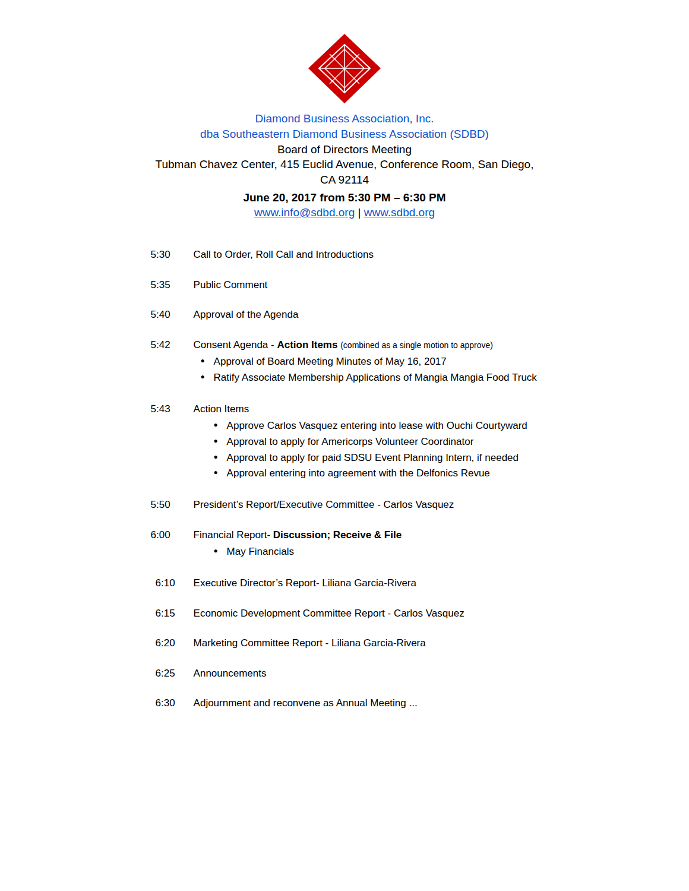Diamond Business Association, Inc.
dba Southeastern Diamond Business Association (SDBD)
Board of Directors Meeting
Tubman Chavez Center, 415 Euclid Avenue, Conference Room, San Diego, CA 92114
June 20, 2017 from 5:30 PM – 6:30 PM
www.info@sdbd.org | www.sdbd.org
5:30
Call to Order, Roll Call and Introductions
5:35
Public Comment
5:40
Approval of the Agenda
5:42
Consent Agenda - Action Items (combined as a single motion to approve)
Approval of Board Meeting Minutes of May 16, 2017
Ratify Associate Membership Applications of Mangia Mangia Food Truck
5:43
Action Items
Approve Carlos Vasquez entering into lease with Ouchi Courtyward
Approval to apply for Americorps Volunteer Coordinator
Approval to apply for paid SDSU Event Planning Intern, if needed
Approval entering into agreement with the Delfonics Revue
5:50
President’s Report/Executive Committee - Carlos Vasquez
6:00
Financial Report- Discussion; Receive & File
May Financials
6:10
Executive Director’s Report- Liliana Garcia-Rivera
6:15
Economic Development Committee Report - Carlos Vasquez
6:20
Marketing Committee Report - Liliana Garcia-Rivera
6:25
Announcements
6:30
Adjournment and reconvene as Annual Meeting ...